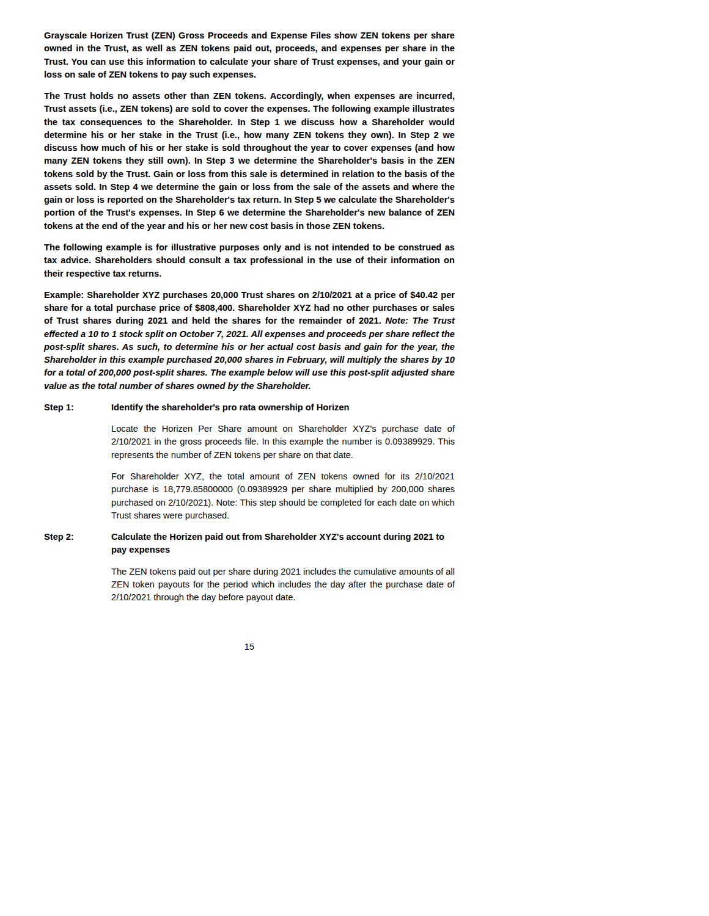Grayscale Horizen Trust (ZEN) Gross Proceeds and Expense Files show ZEN tokens per share owned in the Trust, as well as ZEN tokens paid out, proceeds, and expenses per share in the Trust. You can use this information to calculate your share of Trust expenses, and your gain or loss on sale of ZEN tokens to pay such expenses.
The Trust holds no assets other than ZEN tokens. Accordingly, when expenses are incurred, Trust assets (i.e., ZEN tokens) are sold to cover the expenses. The following example illustrates the tax consequences to the Shareholder. In Step 1 we discuss how a Shareholder would determine his or her stake in the Trust (i.e., how many ZEN tokens they own). In Step 2 we discuss how much of his or her stake is sold throughout the year to cover expenses (and how many ZEN tokens they still own). In Step 3 we determine the Shareholder's basis in the ZEN tokens sold by the Trust. Gain or loss from this sale is determined in relation to the basis of the assets sold. In Step 4 we determine the gain or loss from the sale of the assets and where the gain or loss is reported on the Shareholder's tax return. In Step 5 we calculate the Shareholder's portion of the Trust's expenses. In Step 6 we determine the Shareholder's new balance of ZEN tokens at the end of the year and his or her new cost basis in those ZEN tokens.
The following example is for illustrative purposes only and is not intended to be construed as tax advice. Shareholders should consult a tax professional in the use of their information on their respective tax returns.
Example: Shareholder XYZ purchases 20,000 Trust shares on 2/10/2021 at a price of $40.42 per share for a total purchase price of $808,400. Shareholder XYZ had no other purchases or sales of Trust shares during 2021 and held the shares for the remainder of 2021. Note: The Trust effected a 10 to 1 stock split on October 7, 2021. All expenses and proceeds per share reflect the post-split shares. As such, to determine his or her actual cost basis and gain for the year, the Shareholder in this example purchased 20,000 shares in February, will multiply the shares by 10 for a total of 200,000 post-split shares. The example below will use this post-split adjusted share value as the total number of shares owned by the Shareholder.
Step 1:
Identify the shareholder's pro rata ownership of Horizen
Locate the Horizen Per Share amount on Shareholder XYZ's purchase date of 2/10/2021 in the gross proceeds file. In this example the number is 0.09389929. This represents the number of ZEN tokens per share on that date.
For Shareholder XYZ, the total amount of ZEN tokens owned for its 2/10/2021 purchase is 18,779.85800000 (0.09389929 per share multiplied by 200,000 shares purchased on 2/10/2021). Note: This step should be completed for each date on which Trust shares were purchased.
Step 2:
Calculate the Horizen paid out from Shareholder XYZ's account during 2021 to pay expenses
The ZEN tokens paid out per share during 2021 includes the cumulative amounts of all ZEN token payouts for the period which includes the day after the purchase date of 2/10/2021 through the day before payout date.
15